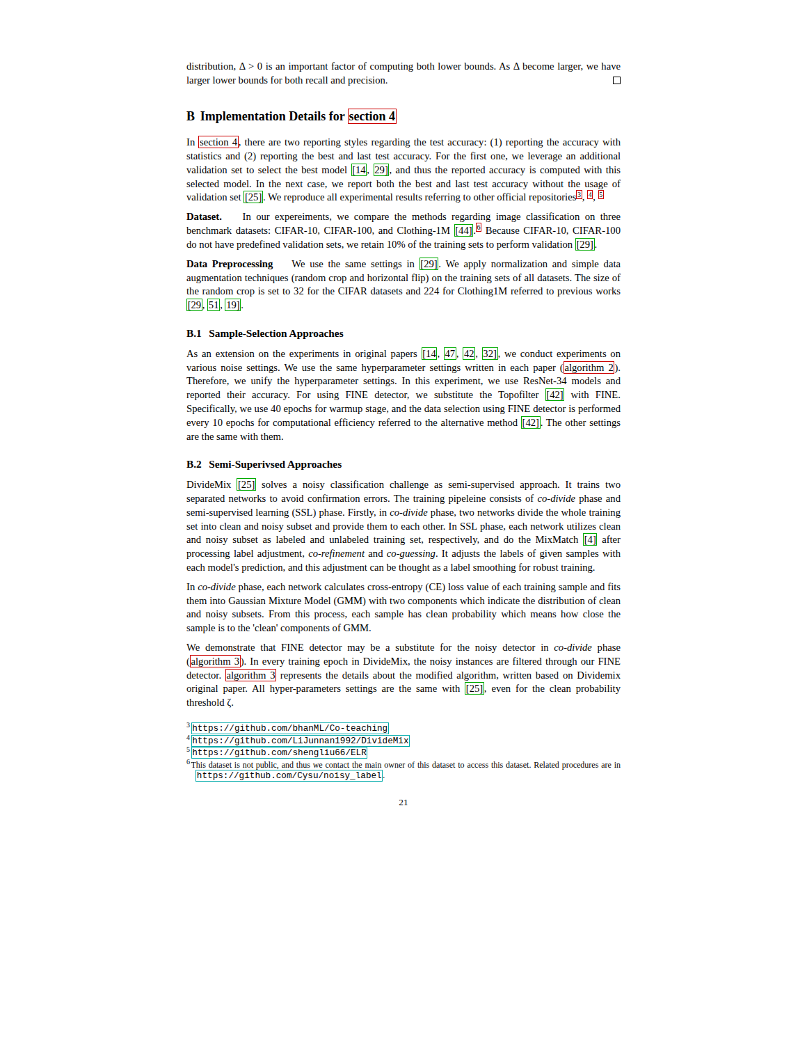distribution, Δ > 0 is an important factor of computing both lower bounds. As Δ become larger, we have larger lower bounds for both recall and precision.
BImplementation Details for section 4
In section 4, there are two reporting styles regarding the test accuracy: (1) reporting the accuracy with statistics and (2) reporting the best and last test accuracy. For the first one, we leverage an additional validation set to select the best model [14, 29], and thus the reported accuracy is computed with this selected model. In the next case, we report both the best and last test accuracy without the usage of validation set [25]. We reproduce all experimental results referring to other official repositories3, 4, 5
Dataset. In our expereiments, we compare the methods regarding image classification on three benchmark datasets: CIFAR-10, CIFAR-100, and Clothing-1M [44].6 Because CIFAR-10, CIFAR-100 do not have predefined validation sets, we retain 10% of the training sets to perform validation [29].
Data Preprocessing We use the same settings in [29]. We apply normalization and simple data augmentation techniques (random crop and horizontal flip) on the training sets of all datasets. The size of the random crop is set to 32 for the CIFAR datasets and 224 for Clothing1M referred to previous works [29, 51, 19].
B.1 Sample-Selection Approaches
As an extension on the experiments in original papers [14, 47, 42, 32], we conduct experiments on various noise settings. We use the same hyperparameter settings written in each paper (algorithm 2). Therefore, we unify the hyperparameter settings. In this experiment, we use ResNet-34 models and reported their accuracy. For using FINE detector, we substitute the Topofilter [42] with FINE. Specifically, we use 40 epochs for warmup stage, and the data selection using FINE detector is performed every 10 epochs for computational efficiency referred to the alternative method [42]. The other settings are the same with them.
B.2 Semi-Superivsed Approaches
DivideMix [25] solves a noisy classification challenge as semi-supervised approach. It trains two separated networks to avoid confirmation errors. The training pipeleine consists of co-divide phase and semi-supervised learning (SSL) phase. Firstly, in co-divide phase, two networks divide the whole training set into clean and noisy subset and provide them to each other. In SSL phase, each network utilizes clean and noisy subset as labeled and unlabeled training set, respectively, and do the MixMatch [4] after processing label adjustment, co-refinement and co-guessing. It adjusts the labels of given samples with each model's prediction, and this adjustment can be thought as a label smoothing for robust training.
In co-divide phase, each network calculates cross-entropy (CE) loss value of each training sample and fits them into Gaussian Mixture Model (GMM) with two components which indicate the distribution of clean and noisy subsets. From this process, each sample has clean probability which means how close the sample is to the 'clean' components of GMM.
We demonstrate that FINE detector may be a substitute for the noisy detector in co-divide phase (algorithm 3). In every training epoch in DivideMix, the noisy instances are filtered through our FINE detector. algorithm 3 represents the details about the modified algorithm, written based on Dividemix original paper. All hyper-parameters settings are the same with [25], even for the clean probability threshold ζ.
3 https://github.com/bhanML/Co-teaching
4 https://github.com/LiJunnan1992/DivideMix
5 https://github.com/shengliu66/ELR
6 This dataset is not public, and thus we contact the main owner of this dataset to access this dataset. Related procedures are in https://github.com/Cysu/noisy_label.
21